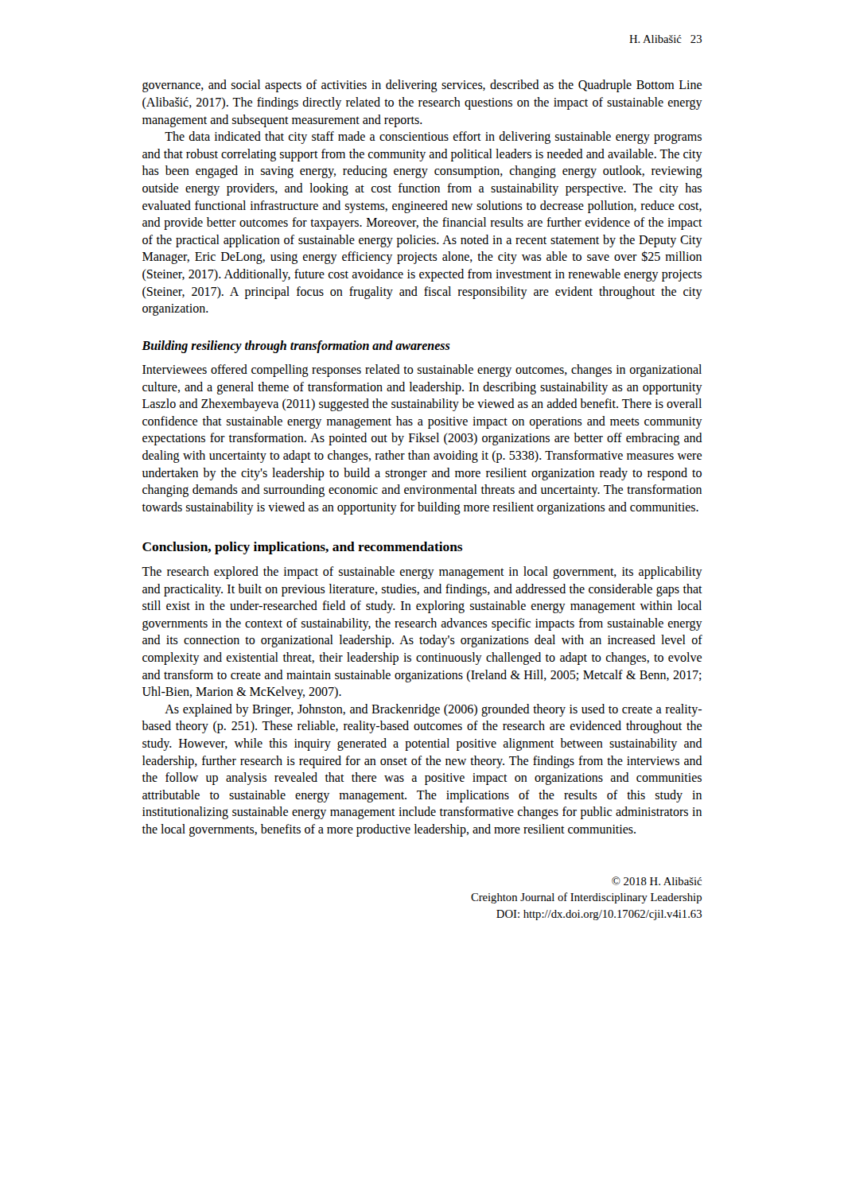H. Alibašić 23
governance, and social aspects of activities in delivering services, described as the Quadruple Bottom Line (Alibašić, 2017). The findings directly related to the research questions on the impact of sustainable energy management and subsequent measurement and reports.
The data indicated that city staff made a conscientious effort in delivering sustainable energy programs and that robust correlating support from the community and political leaders is needed and available. The city has been engaged in saving energy, reducing energy consumption, changing energy outlook, reviewing outside energy providers, and looking at cost function from a sustainability perspective. The city has evaluated functional infrastructure and systems, engineered new solutions to decrease pollution, reduce cost, and provide better outcomes for taxpayers. Moreover, the financial results are further evidence of the impact of the practical application of sustainable energy policies. As noted in a recent statement by the Deputy City Manager, Eric DeLong, using energy efficiency projects alone, the city was able to save over $25 million (Steiner, 2017). Additionally, future cost avoidance is expected from investment in renewable energy projects (Steiner, 2017). A principal focus on frugality and fiscal responsibility are evident throughout the city organization.
Building resiliency through transformation and awareness
Interviewees offered compelling responses related to sustainable energy outcomes, changes in organizational culture, and a general theme of transformation and leadership. In describing sustainability as an opportunity Laszlo and Zhexembayeva (2011) suggested the sustainability be viewed as an added benefit. There is overall confidence that sustainable energy management has a positive impact on operations and meets community expectations for transformation. As pointed out by Fiksel (2003) organizations are better off embracing and dealing with uncertainty to adapt to changes, rather than avoiding it (p. 5338). Transformative measures were undertaken by the city's leadership to build a stronger and more resilient organization ready to respond to changing demands and surrounding economic and environmental threats and uncertainty. The transformation towards sustainability is viewed as an opportunity for building more resilient organizations and communities.
Conclusion, policy implications, and recommendations
The research explored the impact of sustainable energy management in local government, its applicability and practicality. It built on previous literature, studies, and findings, and addressed the considerable gaps that still exist in the under-researched field of study. In exploring sustainable energy management within local governments in the context of sustainability, the research advances specific impacts from sustainable energy and its connection to organizational leadership. As today's organizations deal with an increased level of complexity and existential threat, their leadership is continuously challenged to adapt to changes, to evolve and transform to create and maintain sustainable organizations (Ireland & Hill, 2005; Metcalf & Benn, 2017; Uhl-Bien, Marion & McKelvey, 2007).
As explained by Bringer, Johnston, and Brackenridge (2006) grounded theory is used to create a reality-based theory (p. 251). These reliable, reality-based outcomes of the research are evidenced throughout the study. However, while this inquiry generated a potential positive alignment between sustainability and leadership, further research is required for an onset of the new theory. The findings from the interviews and the follow up analysis revealed that there was a positive impact on organizations and communities attributable to sustainable energy management. The implications of the results of this study in institutionalizing sustainable energy management include transformative changes for public administrators in the local governments, benefits of a more productive leadership, and more resilient communities.
© 2018 H. Alibašić
Creighton Journal of Interdisciplinary Leadership
DOI: http://dx.doi.org/10.17062/cjil.v4i1.63